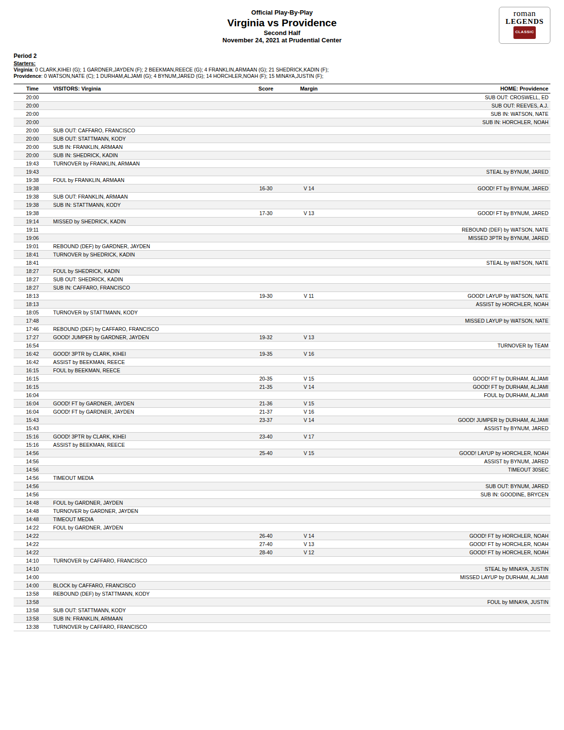roman
LEGENDS
CLASSIC
Official Play-By-Play
Virginia vs Providence
Second Half
November 24, 2021 at Prudential Center
Period 2
Starters:
Virginia: 0 CLARK,KIHEI (G); 1 GARDNER,JAYDEN (F); 2 BEEKMAN,REECE (G); 4 FRANKLIN,ARMAAN (G); 21 SHEDRICK,KADIN (F);
Providence: 0 WATSON,NATE (C); 1 DURHAM,ALJAMI (G); 4 BYNUM,JARED (G); 14 HORCHLER,NOAH (F); 15 MINAYA,JUSTIN (F);
| Time | VISITORS: Virginia | Score | Margin | HOME: Providence |
| --- | --- | --- | --- | --- |
| 20:00 | | | | SUB OUT: CROSWELL, ED |
| 20:00 | | | | SUB OUT: REEVES, A.J. |
| 20:00 | | | | SUB IN: WATSON, NATE |
| 20:00 | | | | SUB IN: HORCHLER, NOAH |
| 20:00 | SUB OUT: CAFFARO, FRANCISCO | | | |
| 20:00 | SUB OUT: STATTMANN, KODY | | | |
| 20:00 | SUB IN: FRANKLIN, ARMAAN | | | |
| 20:00 | SUB IN: SHEDRICK, KADIN | | | |
| 19:43 | TURNOVER by FRANKLIN, ARMAAN | | | |
| 19:43 | | | | STEAL by BYNUM, JARED |
| 19:38 | FOUL by FRANKLIN, ARMAAN | | | |
| 19:38 | | 16-30 | V 14 | GOOD! FT by BYNUM, JARED |
| 19:38 | SUB OUT: FRANKLIN, ARMAAN | | | |
| 19:38 | SUB IN: STATTMANN, KODY | | | |
| 19:38 | | 17-30 | V 13 | GOOD! FT by BYNUM, JARED |
| 19:14 | MISSED by SHEDRICK, KADIN | | | |
| 19:11 | | | | REBOUND (DEF) by WATSON, NATE |
| 19:06 | | | | MISSED 3PTR by BYNUM, JARED |
| 19:01 | REBOUND (DEF) by GARDNER, JAYDEN | | | |
| 18:41 | TURNOVER by SHEDRICK, KADIN | | | |
| 18:41 | | | | STEAL by WATSON, NATE |
| 18:27 | FOUL by SHEDRICK, KADIN | | | |
| 18:27 | SUB OUT: SHEDRICK, KADIN | | | |
| 18:27 | SUB IN: CAFFARO, FRANCISCO | | | |
| 18:13 | | 19-30 | V 11 | GOOD! LAYUP by WATSON, NATE |
| 18:13 | | | | ASSIST by HORCHLER, NOAH |
| 18:05 | TURNOVER by STATTMANN, KODY | | | |
| 17:48 | | | | MISSED LAYUP by WATSON, NATE |
| 17:46 | REBOUND (DEF) by CAFFARO, FRANCISCO | | | |
| 17:27 | GOOD! JUMPER by GARDNER, JAYDEN | 19-32 | V 13 | |
| 16:54 | | | | TURNOVER by TEAM |
| 16:42 | GOOD! 3PTR by CLARK, KIHEI | 19-35 | V 16 | |
| 16:42 | ASSIST by BEEKMAN, REECE | | | |
| 16:15 | FOUL by BEEKMAN, REECE | | | |
| 16:15 | | 20-35 | V 15 | GOOD! FT by DURHAM, ALJAMI |
| 16:15 | | 21-35 | V 14 | GOOD! FT by DURHAM, ALJAMI |
| 16:04 | | | | FOUL by DURHAM, ALJAMI |
| 16:04 | GOOD! FT by GARDNER, JAYDEN | 21-36 | V 15 | |
| 16:04 | GOOD! FT by GARDNER, JAYDEN | 21-37 | V 16 | |
| 15:43 | | 23-37 | V 14 | GOOD! JUMPER by DURHAM, ALJAMI |
| 15:43 | | | | ASSIST by BYNUM, JARED |
| 15:16 | GOOD! 3PTR by CLARK, KIHEI | 23-40 | V 17 | |
| 15:16 | ASSIST by BEEKMAN, REECE | | | |
| 14:56 | | 25-40 | V 15 | GOOD! LAYUP by HORCHLER, NOAH |
| 14:56 | | | | ASSIST by BYNUM, JARED |
| 14:56 | | | | TIMEOUT 30SEC |
| 14:56 | TIMEOUT MEDIA | | | |
| 14:56 | | | | SUB OUT: BYNUM, JARED |
| 14:56 | | | | SUB IN: GOODINE, BRYCEN |
| 14:48 | FOUL by GARDNER, JAYDEN | | | |
| 14:48 | TURNOVER by GARDNER, JAYDEN | | | |
| 14:48 | TIMEOUT MEDIA | | | |
| 14:22 | FOUL by GARDNER, JAYDEN | | | |
| 14:22 | | 26-40 | V 14 | GOOD! FT by HORCHLER, NOAH |
| 14:22 | | 27-40 | V 13 | GOOD! FT by HORCHLER, NOAH |
| 14:22 | | 28-40 | V 12 | GOOD! FT by HORCHLER, NOAH |
| 14:10 | TURNOVER by CAFFARO, FRANCISCO | | | |
| 14:10 | | | | STEAL by MINAYA, JUSTIN |
| 14:00 | | | | MISSED LAYUP by DURHAM, ALJAMI |
| 14:00 | BLOCK by CAFFARO, FRANCISCO | | | |
| 13:58 | REBOUND (DEF) by STATTMANN, KODY | | | |
| 13:58 | | | | FOUL by MINAYA, JUSTIN |
| 13:58 | SUB OUT: STATTMANN, KODY | | | |
| 13:58 | SUB IN: FRANKLIN, ARMAAN | | | |
| 13:38 | TURNOVER by CAFFARO, FRANCISCO | | | |